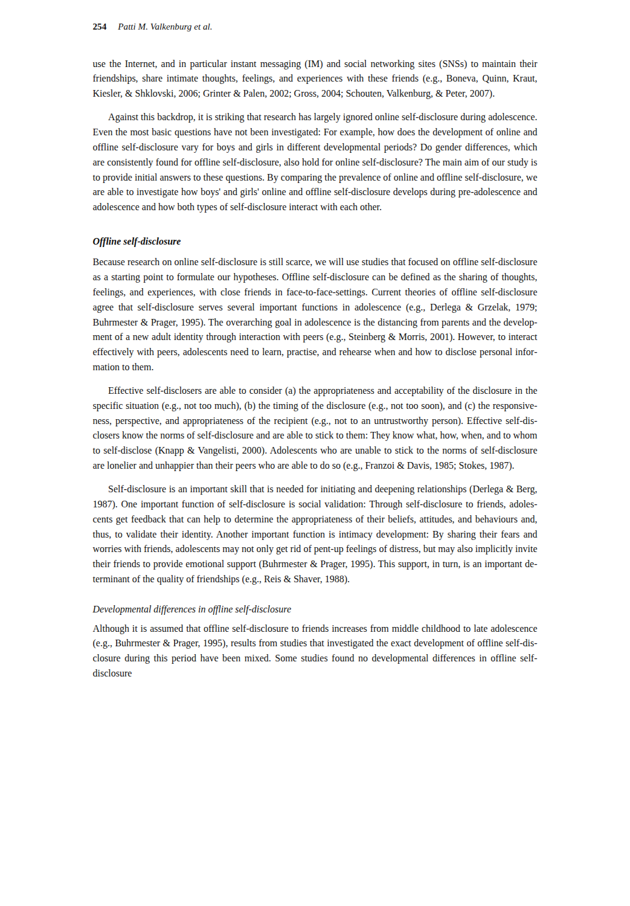254 Patti M. Valkenburg et al.
use the Internet, and in particular instant messaging (IM) and social networking sites (SNSs) to maintain their friendships, share intimate thoughts, feelings, and experiences with these friends (e.g., Boneva, Quinn, Kraut, Kiesler, & Shklovski, 2006; Grinter & Palen, 2002; Gross, 2004; Schouten, Valkenburg, & Peter, 2007).
Against this backdrop, it is striking that research has largely ignored online self-disclosure during adolescence. Even the most basic questions have not been investigated: For example, how does the development of online and offline self-disclosure vary for boys and girls in different developmental periods? Do gender differences, which are consistently found for offline self-disclosure, also hold for online self-disclosure? The main aim of our study is to provide initial answers to these questions. By comparing the prevalence of online and offline self-disclosure, we are able to investigate how boys' and girls' online and offline self-disclosure develops during pre-adolescence and adolescence and how both types of self-disclosure interact with each other.
Offline self-disclosure
Because research on online self-disclosure is still scarce, we will use studies that focused on offline self-disclosure as a starting point to formulate our hypotheses. Offline self-disclosure can be defined as the sharing of thoughts, feelings, and experiences, with close friends in face-to-face-settings. Current theories of offline self-disclosure agree that self-disclosure serves several important functions in adolescence (e.g., Derlega & Grzelak, 1979; Buhrmester & Prager, 1995). The overarching goal in adolescence is the distancing from parents and the development of a new adult identity through interaction with peers (e.g., Steinberg & Morris, 2001). However, to interact effectively with peers, adolescents need to learn, practise, and rehearse when and how to disclose personal information to them.
Effective self-disclosers are able to consider (a) the appropriateness and acceptability of the disclosure in the specific situation (e.g., not too much), (b) the timing of the disclosure (e.g., not too soon), and (c) the responsiveness, perspective, and appropriateness of the recipient (e.g., not to an untrustworthy person). Effective self-disclosers know the norms of self-disclosure and are able to stick to them: They know what, how, when, and to whom to self-disclose (Knapp & Vangelisti, 2000). Adolescents who are unable to stick to the norms of self-disclosure are lonelier and unhappier than their peers who are able to do so (e.g., Franzoi & Davis, 1985; Stokes, 1987).
Self-disclosure is an important skill that is needed for initiating and deepening relationships (Derlega & Berg, 1987). One important function of self-disclosure is social validation: Through self-disclosure to friends, adolescents get feedback that can help to determine the appropriateness of their beliefs, attitudes, and behaviours and, thus, to validate their identity. Another important function is intimacy development: By sharing their fears and worries with friends, adolescents may not only get rid of pent-up feelings of distress, but may also implicitly invite their friends to provide emotional support (Buhrmester & Prager, 1995). This support, in turn, is an important determinant of the quality of friendships (e.g., Reis & Shaver, 1988).
Developmental differences in offline self-disclosure
Although it is assumed that offline self-disclosure to friends increases from middle childhood to late adolescence (e.g., Buhrmester & Prager, 1995), results from studies that investigated the exact development of offline self-disclosure during this period have been mixed. Some studies found no developmental differences in offline self-disclosure